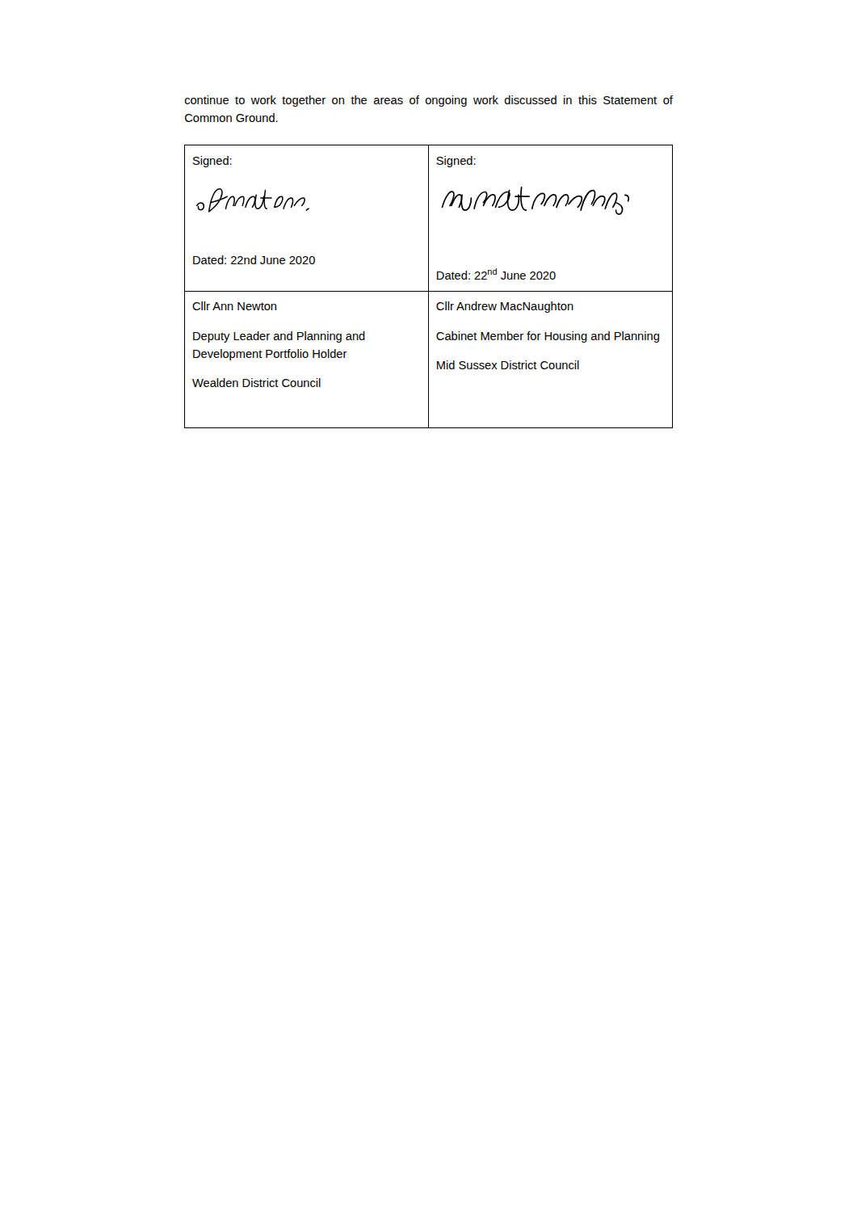continue to work together on the areas of ongoing work discussed in this Statement of Common Ground.
| Signed: Dated: 22nd June 2020 | Signed: Dated: 22 nd June 2020 |
| Cllr Ann Newton Deputy Leader and Planning and Development Portfolio Holder Wealden District Council | Cllr Andrew MacNaughton Cabinet Member for Housing and Planning Mid Sussex District Council |